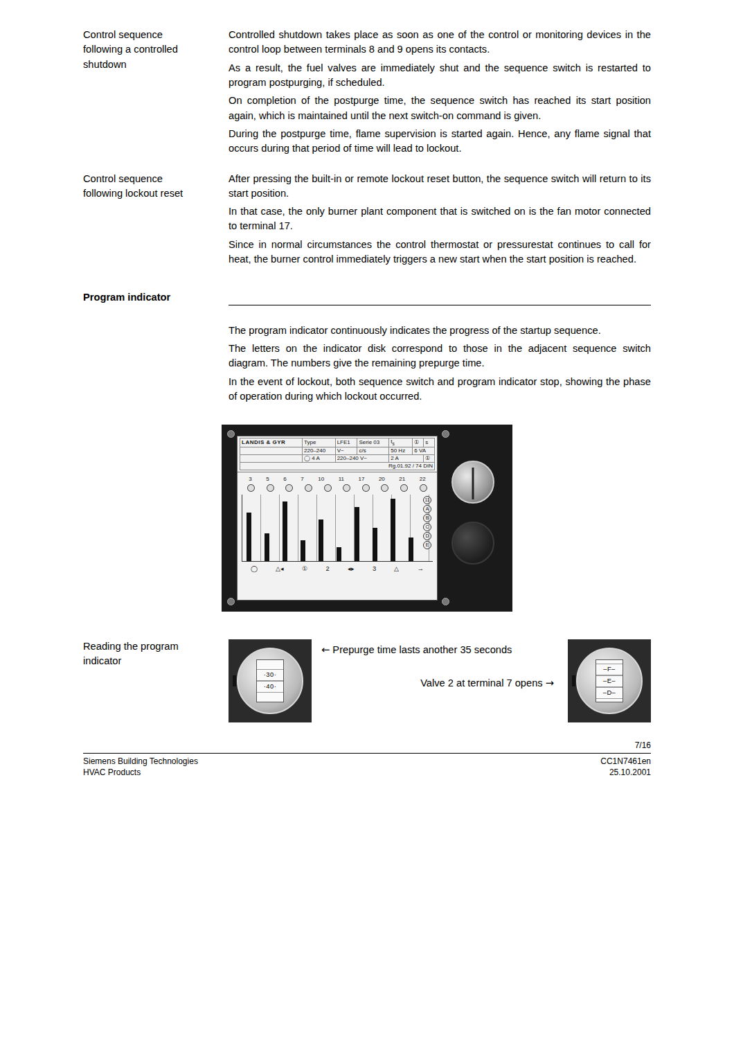Control sequence
following a controlled
shutdown
Controlled shutdown takes place as soon as one of the control or monitoring devices in the control loop between terminals 8 and 9 opens its contacts.
As a result, the fuel valves are immediately shut and the sequence switch is restarted to program postpurging, if scheduled.
On completion of the postpurge time, the sequence switch has reached its start position again, which is maintained until the next switch-on command is given.
During the postpurge time, flame supervision is started again. Hence, any flame signal that occurs during that period of time will lead to lockout.
Control sequence
following lockout reset
After pressing the built-in or remote lockout reset button, the sequence switch will return to its start position.
In that case, the only burner plant component that is switched on is the fan motor connected to terminal 17.
Since in normal circumstances the control thermostat or pressurestat continues to call for heat, the burner control immediately triggers a new start when the start position is reached.
Program indicator
The program indicator continuously indicates the progress of the startup sequence.
The letters on the indicator disk correspond to those in the adjacent sequence switch diagram. The numbers give the remaining prepurge time.
In the event of lockout, both sequence switch and program indicator stop, showing the phase of operation during which lockout occurred.
| LANDIS & GYR | Type | LFE1 | Serie 03 | t s | ① | s |
| | 220–240 | V~ | c/s | 50 Hz | 6 VA |
| | ◯ 4 A | 220–240 V~ | 2 A | ① |
| Rg.01.92 / 74 DIN |
3567101117202122
11 A B C D E
◯ △◂ ① 2 ◂▸ 3 △ →
Reading the program
indicator
·30· ·40·
← Prepurge time lasts another 35 seconds
Valve 2 at terminal 7 opens →
–F– –E– –D–
7/16
Siemens Building Technologies
HVAC Products
CC1N7461en
25.10.2001